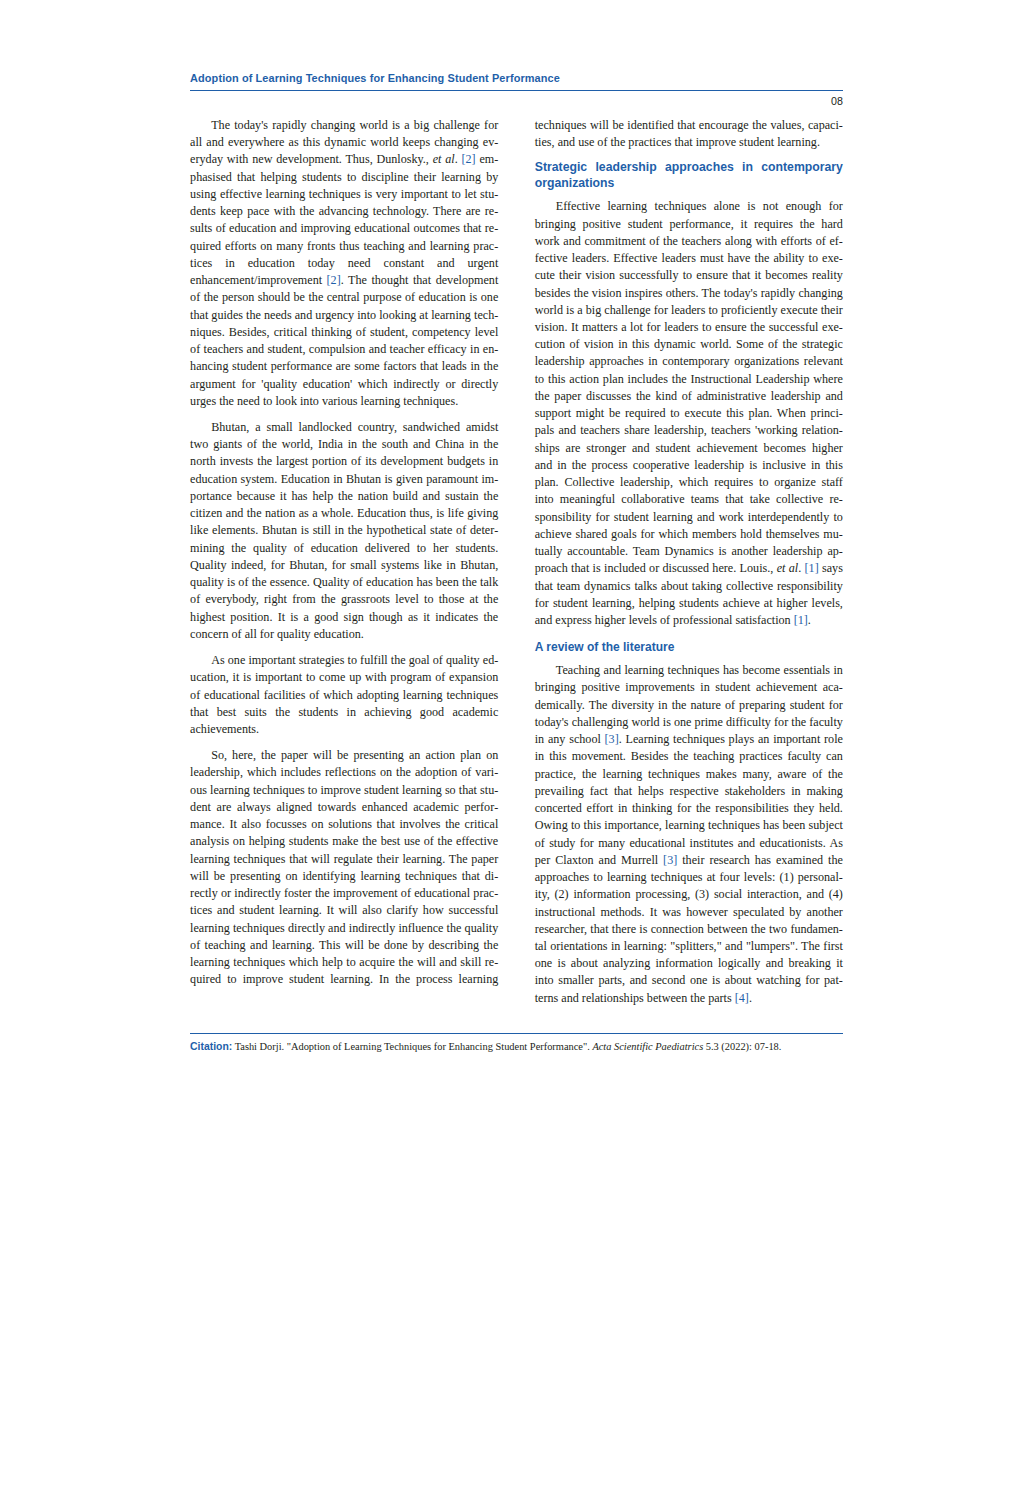Adoption of Learning Techniques for Enhancing Student Performance
08
The today's rapidly changing world is a big challenge for all and everywhere as this dynamic world keeps changing everyday with new development. Thus, Dunlosky., et al. [2] emphasised that helping students to discipline their learning by using effective learning techniques is very important to let students keep pace with the advancing technology. There are results of education and improving educational outcomes that required efforts on many fronts thus teaching and learning practices in education today need constant and urgent enhancement/improvement [2]. The thought that development of the person should be the central purpose of education is one that guides the needs and urgency into looking at learning techniques. Besides, critical thinking of student, competency level of teachers and student, compulsion and teacher efficacy in enhancing student performance are some factors that leads in the argument for 'quality education' which indirectly or directly urges the need to look into various learning techniques.
Bhutan, a small landlocked country, sandwiched amidst two giants of the world, India in the south and China in the north invests the largest portion of its development budgets in education system. Education in Bhutan is given paramount importance because it has help the nation build and sustain the citizen and the nation as a whole. Education thus, is life giving like elements. Bhutan is still in the hypothetical state of determining the quality of education delivered to her students. Quality indeed, for Bhutan, for small systems like in Bhutan, quality is of the essence. Quality of education has been the talk of everybody, right from the grassroots level to those at the highest position. It is a good sign though as it indicates the concern of all for quality education.
As one important strategies to fulfill the goal of quality education, it is important to come up with program of expansion of educational facilities of which adopting learning techniques that best suits the students in achieving good academic achievements.
So, here, the paper will be presenting an action plan on leadership, which includes reflections on the adoption of various learning techniques to improve student learning so that student are always aligned towards enhanced academic performance. It also focusses on solutions that involves the critical analysis on helping students make the best use of the effective learning techniques that will regulate their learning. The paper will be presenting on identifying learning techniques that directly or indirectly foster the improvement of educational practices and student learning. It will also clarify how successful learning techniques directly and indirectly influence the quality of teaching and learning. This will be done by describing the learning techniques which help to acquire the will and skill required to improve student learning. In the process learning techniques will be identified that encourage the values, capacities, and use of the practices that improve student learning.
Strategic leadership approaches in contemporary organizations
Effective learning techniques alone is not enough for bringing positive student performance, it requires the hard work and commitment of the teachers along with efforts of effective leaders. Effective leaders must have the ability to execute their vision successfully to ensure that it becomes reality besides the vision inspires others. The today's rapidly changing world is a big challenge for leaders to proficiently execute their vision. It matters a lot for leaders to ensure the successful execution of vision in this dynamic world. Some of the strategic leadership approaches in contemporary organizations relevant to this action plan includes the Instructional Leadership where the paper discusses the kind of administrative leadership and support might be required to execute this plan. When principals and teachers share leadership, teachers 'working relationships are stronger and student achievement becomes higher and in the process cooperative leadership is inclusive in this plan. Collective leadership, which requires to organize staff into meaningful collaborative teams that take collective responsibility for student learning and work interdependently to achieve shared goals for which members hold themselves mutually accountable. Team Dynamics is another leadership approach that is included or discussed here. Louis., et al. [1] says that team dynamics talks about taking collective responsibility for student learning, helping students achieve at higher levels, and express higher levels of professional satisfaction [1].
A review of the literature
Teaching and learning techniques has become essentials in bringing positive improvements in student achievement academically. The diversity in the nature of preparing student for today's challenging world is one prime difficulty for the faculty in any school [3]. Learning techniques plays an important role in this movement. Besides the teaching practices faculty can practice, the learning techniques makes many, aware of the prevailing fact that helps respective stakeholders in making concerted effort in thinking for the responsibilities they held. Owing to this importance, learning techniques has been subject of study for many educational institutes and educationists. As per Claxton and Murrell [3] their research has examined the approaches to learning techniques at four levels: (1) personality, (2) information processing, (3) social interaction, and (4) instructional methods. It was however speculated by another researcher, that there is connection between the two fundamental orientations in learning: "splitters," and "lumpers". The first one is about analyzing information logically and breaking it into smaller parts, and second one is about watching for patterns and relationships between the parts [4].
Citation: Tashi Dorji. "Adoption of Learning Techniques for Enhancing Student Performance". Acta Scientific Paediatrics 5.3 (2022): 07-18.